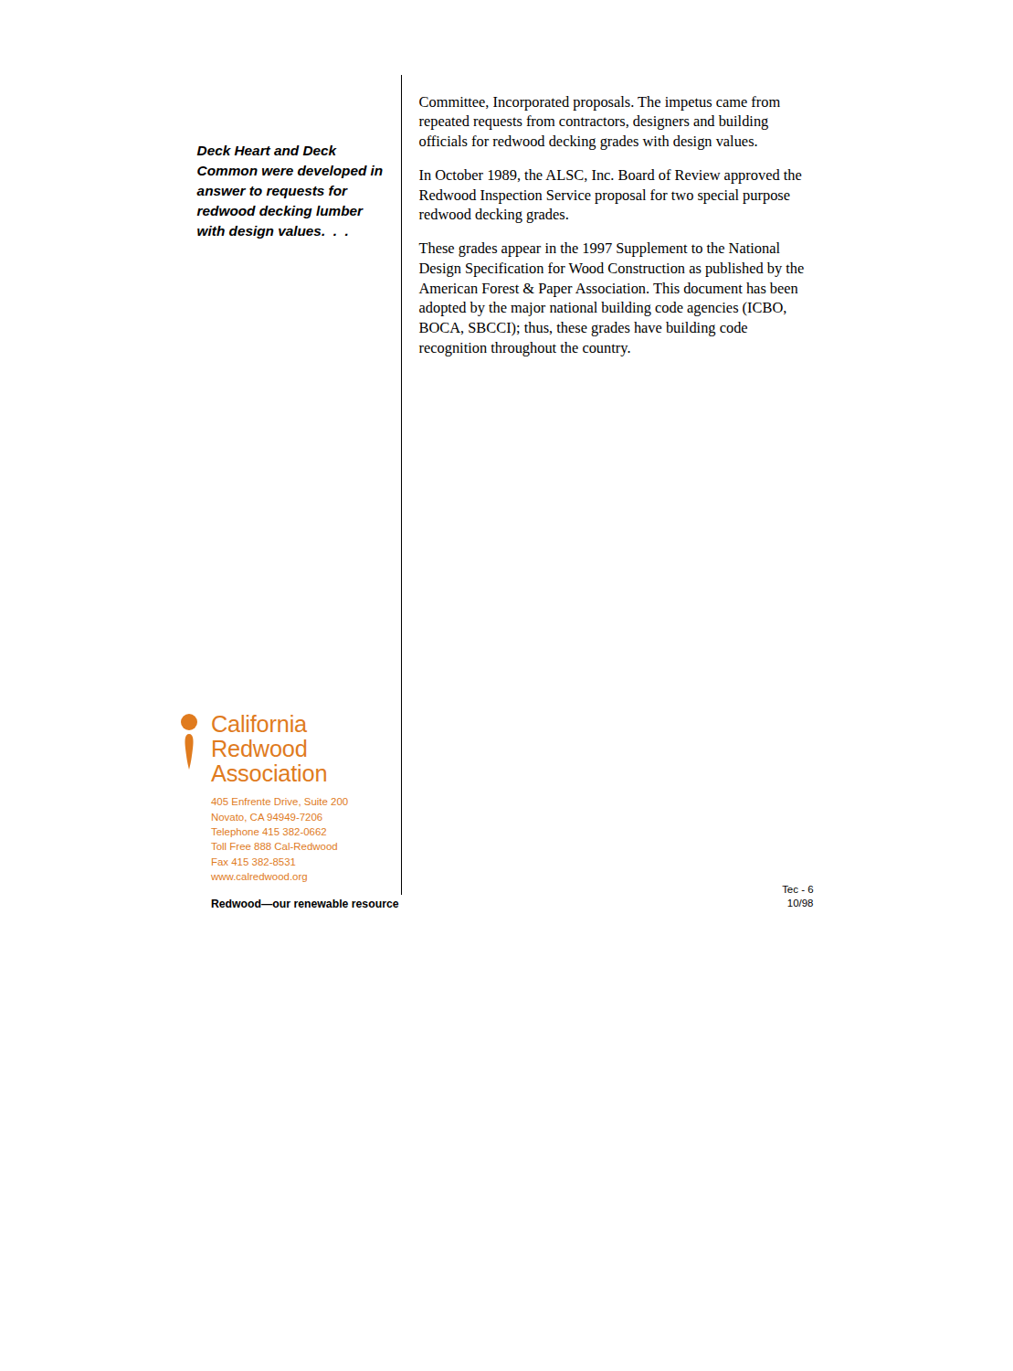Deck Heart and Deck Common were developed in answer to requests for redwood decking lumber with design values. . .
Committee, Incorporated proposals. The impetus came from repeated requests from contractors, designers and building officials for redwood decking grades with design values.
In October 1989, the ALSC, Inc. Board of Review approved the Redwood Inspection Service proposal for two special purpose redwood decking grades.
These grades appear in the 1997 Supplement to the National Design Specification for Wood Construction as published by the American Forest & Paper Association. This document has been adopted by the major national building code agencies (ICBO, BOCA, SBCCI); thus, these grades have building code recognition throughout the country.
California
Redwood
Association
405 Enfrente Drive, Suite 200
Novato, CA 94949-7206
Telephone 415 382-0662
Toll Free 888 Cal-Redwood
Fax 415 382-8531
www.calredwood.org
Redwood—our renewable resource
Tec - 6
10/98